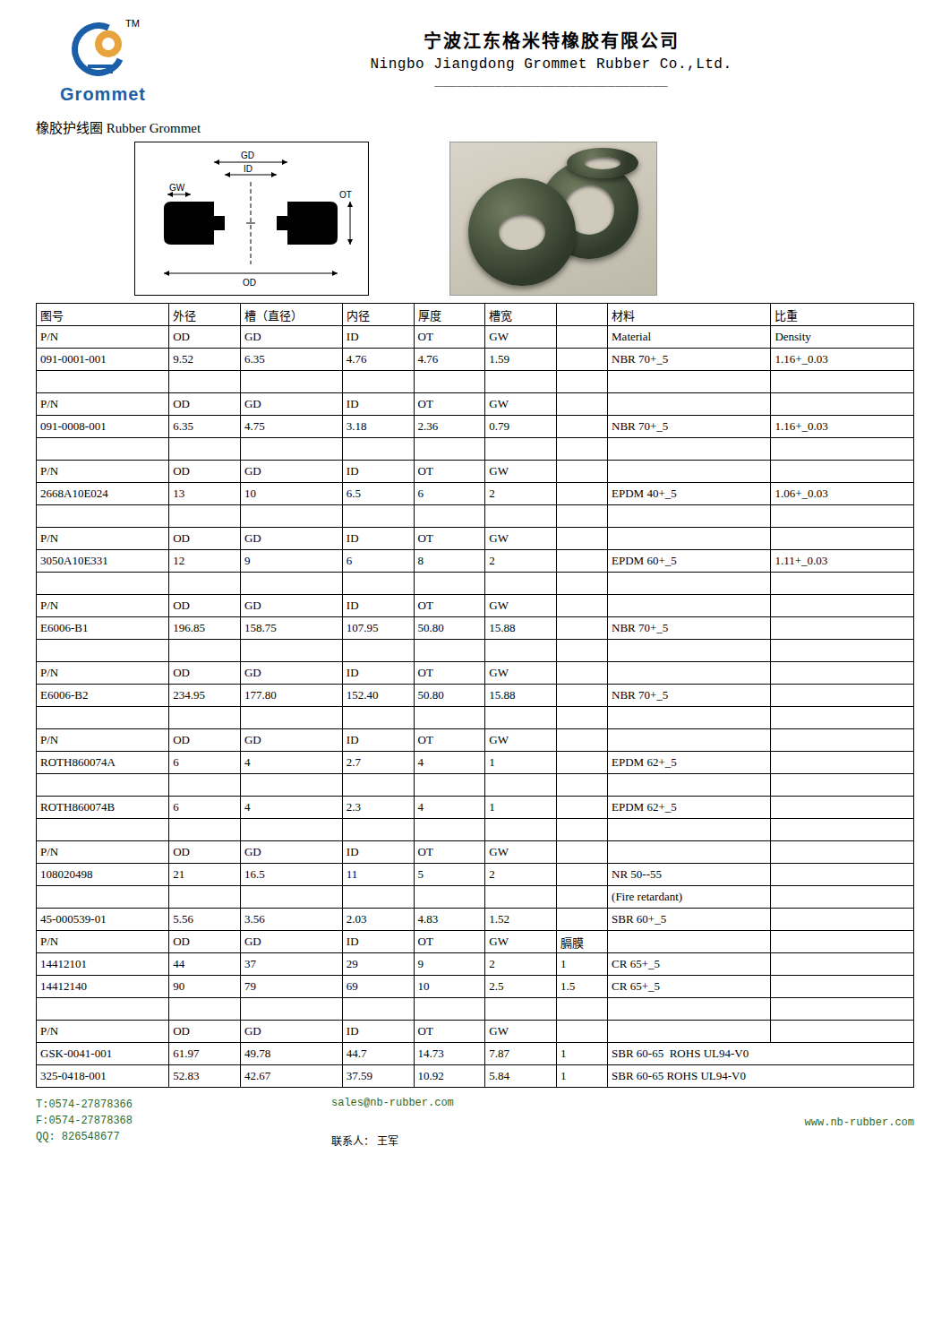TM
Grommet
宁波江东格米特橡胶有限公司
Ningbo Jiangdong Grommet Rubber Co.,Ltd.
_______________________________
橡胶护线圈 Rubber Grommet
GD ID GW OT OD
| 图号 | 外径 | 槽（直径） | 内径 | 厚度 | 槽宽 | | 材料 | 比重 |
| P/N | OD | GD | ID | OT | GW | | Material | Density |
| 091-0001-001 | 9.52 | 6.35 | 4.76 | 4.76 | 1.59 | | NBR 70+_5 | 1.16+_0.03 |
| P/N | OD | GD | ID | OT | GW | | | |
| 091-0008-001 | 6.35 | 4.75 | 3.18 | 2.36 | 0.79 | | NBR 70+_5 | 1.16+_0.03 |
| P/N | OD | GD | ID | OT | GW | | | |
| 2668A10E024 | 13 | 10 | 6.5 | 6 | 2 | | EPDM 40+_5 | 1.06+_0.03 |
| P/N | OD | GD | ID | OT | GW | | | |
| 3050A10E331 | 12 | 9 | 6 | 8 | 2 | | EPDM 60+_5 | 1.11+_0.03 |
| P/N | OD | GD | ID | OT | GW | | | |
| E6006-B1 | 196.85 | 158.75 | 107.95 | 50.80 | 15.88 | | NBR 70+_5 | |
| P/N | OD | GD | ID | OT | GW | | | |
| E6006-B2 | 234.95 | 177.80 | 152.40 | 50.80 | 15.88 | | NBR 70+_5 | |
| P/N | OD | GD | ID | OT | GW | | | |
| ROTH860074A | 6 | 4 | 2.7 | 4 | 1 | | EPDM 62+_5 | |
| ROTH860074B | 6 | 4 | 2.3 | 4 | 1 | | EPDM 62+_5 | |
| P/N | OD | GD | ID | OT | GW | | | |
| 108020498 | 21 | 16.5 | 11 | 5 | 2 | | NR 50--55 | |
| | | | | | | | (Fire retardant) | |
| 45-000539-01 | 5.56 | 3.56 | 2.03 | 4.83 | 1.52 | | SBR 60+_5 | |
| P/N | OD | GD | ID | OT | GW | 膈膜 | | |
| 14412101 | 44 | 37 | 29 | 9 | 2 | 1 | CR 65+_5 | |
| 14412140 | 90 | 79 | 69 | 10 | 2.5 | 1.5 | CR 65+_5 | |
| P/N | OD | GD | ID | OT | GW | | | |
| GSK-0041-001 | 61.97 | 49.78 | 44.7 | 14.73 | 7.87 | 1 | SBR 60-65 ROHS UL94-V0 |
| 325-0418-001 | 52.83 | 42.67 | 37.59 | 10.92 | 5.84 | 1 | SBR 60-65 ROHS UL94-V0 |
T:0574-27878366
F:0574-27878368
QQ: 826548677
sales@nb-rubber.com
www.nb-rubber.com
联系人： 王军